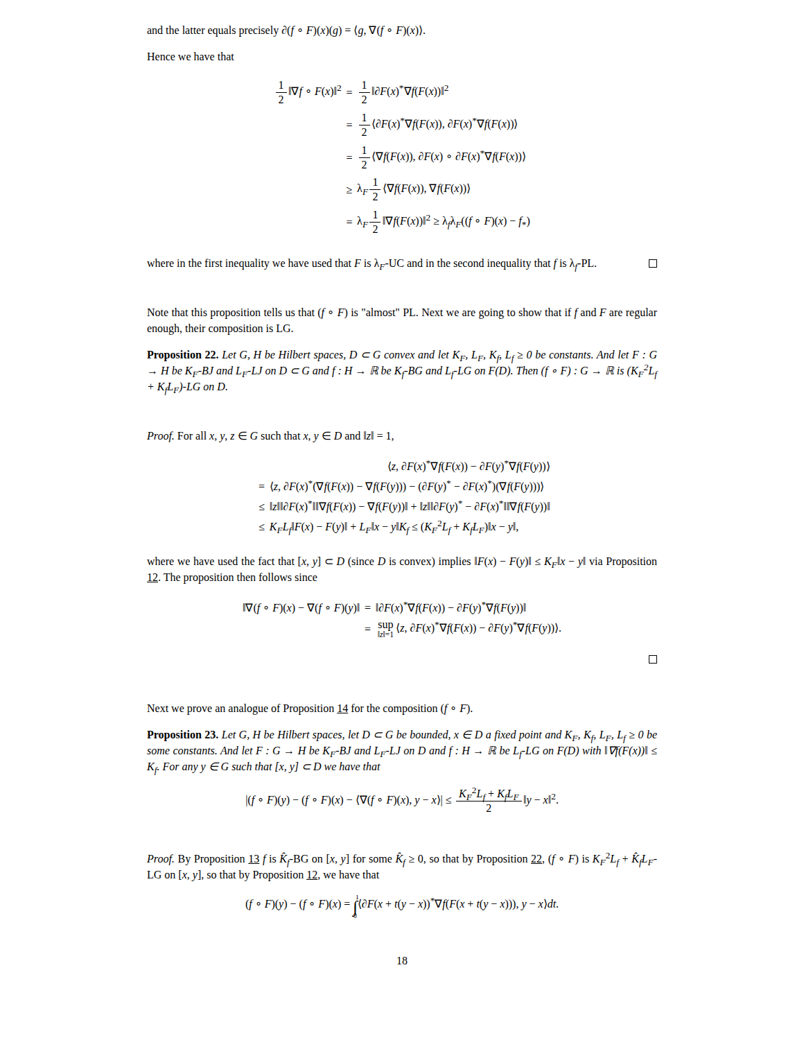and the latter equals precisely ∂(f ∘ F)(x)(g) = ⟨g, ∇(f ∘ F)(x)⟩.
Hence we have that
| 1 2 ‖∇ f ∘ F ( x )‖ 2 | = | 1 2 ‖∂ F ( x ) * ∇ f ( F ( x ))‖ 2 |
| | = | 1 2 ⟨∂ F ( x ) * ∇ f ( F ( x )), ∂ F ( x ) * ∇ f ( F ( x ))⟩ |
| | = | 1 2 ⟨∇ f ( F ( x )), ∂ F ( x ) ∘ ∂ F ( x ) * ∇ f ( F ( x ))⟩ |
| | ≥ | λ F 1 2 ⟨∇ f ( F ( x )), ∇ f ( F ( x ))⟩ |
| | = | λ F 1 2 ‖∇ f ( F ( x ))‖ 2 ≥ λ f λ F (( f ∘ F )( x ) − f * ) |
where in the first inequality we have used that F is λF-UC and in the second inequality that f is λf-PL.
Note that this proposition tells us that (f ∘ F) is "almost" PL. Next we are going to show that if f and F are regular enough, their composition is LG.
Proposition 22. Let G, H be Hilbert spaces, D ⊂ G convex and let KF, LF, Kf, Lf ≥ 0 be constants. And let F : G → H be KF-BJ and LF-LJ on D ⊂ G and f : H → ℝ be Kf-BG and Lf-LG on F(D). Then (f ∘ F) : G → ℝ is (KF2Lf + KfLF)-LG on D.
Proof. For all x, y, z ∈ G such that x, y ∈ D and ‖z‖ = 1,
| ⟨ z , ∂ F ( x ) * ∇ f ( F ( x )) − ∂ F ( y ) * ∇ f ( F ( y ))⟩ |
| | = | ⟨ z , ∂ F ( x ) * (∇ f ( F ( x )) − ∇ f ( F ( y ))) − (∂ F ( y ) * − ∂ F ( x ) * )(∇ f ( F ( y )))⟩ |
| | ≤ | ‖ z ‖‖∂ F ( x ) * ‖‖∇ f ( F ( x )) − ∇ f ( F ( y ))‖ + ‖ z ‖‖∂ F ( y ) * − ∂ F ( x ) * ‖‖∇ f ( F ( y ))‖ |
| | ≤ | K F L f ‖ F ( x ) − F ( y )‖ + L F ‖ x − y ‖ K f ≤ ( K F 2 L f + K f L F )‖ x − y ‖, |
where we have used the fact that [x, y] ⊂ D (since D is convex) implies ‖F(x) − F(y)‖ ≤ KF‖x − y‖ via Proposition 12. The proposition then follows since
| ‖∇( f ∘ F )( x ) − ∇( f ∘ F )( y )‖ | = | ‖∂ F ( x ) * ∇ f ( F ( x )) − ∂ F ( y ) * ∇ f ( F ( y ))‖ |
| | = | sup ‖ z ‖=1 ⟨ z , ∂ F ( x ) * ∇ f ( F ( x )) − ∂ F ( y ) * ∇ f ( F ( y ))⟩. |
Next we prove an analogue of Proposition 14 for the composition (f ∘ F).
Proposition 23. Let G, H be Hilbert spaces, let D ⊂ G be bounded, x ∈ D a fixed point and KF, Kf, LF, Lf ≥ 0 be some constants. And let F : G → H be KF-BJ and LF-LJ on D and f : H → ℝ be Lf-LG on F(D) with ‖∇f(F(x))‖ ≤ Kf. For any y ∈ G such that [x, y] ⊂ D we have that
|(f ∘ F)(y) − (f ∘ F)(x) − ⟨∇(f ∘ F)(x), y − x⟩| ≤ KF2Lf + KfLF 2‖y − x‖2.
Proof. By Proposition 13 f is K̂f-BG on [x, y] for some K̂f ≥ 0, so that by Proposition 22, (f ∘ F) is KF2Lf + K̂fLF-LG on [x, y], so that by Proposition 12, we have that
(f ∘ F)(y) − (f ∘ F)(x) = ∫10⟨∂F(x + t(y − x))*∇f(F(x + t(y − x))), y − x⟩dt.
18